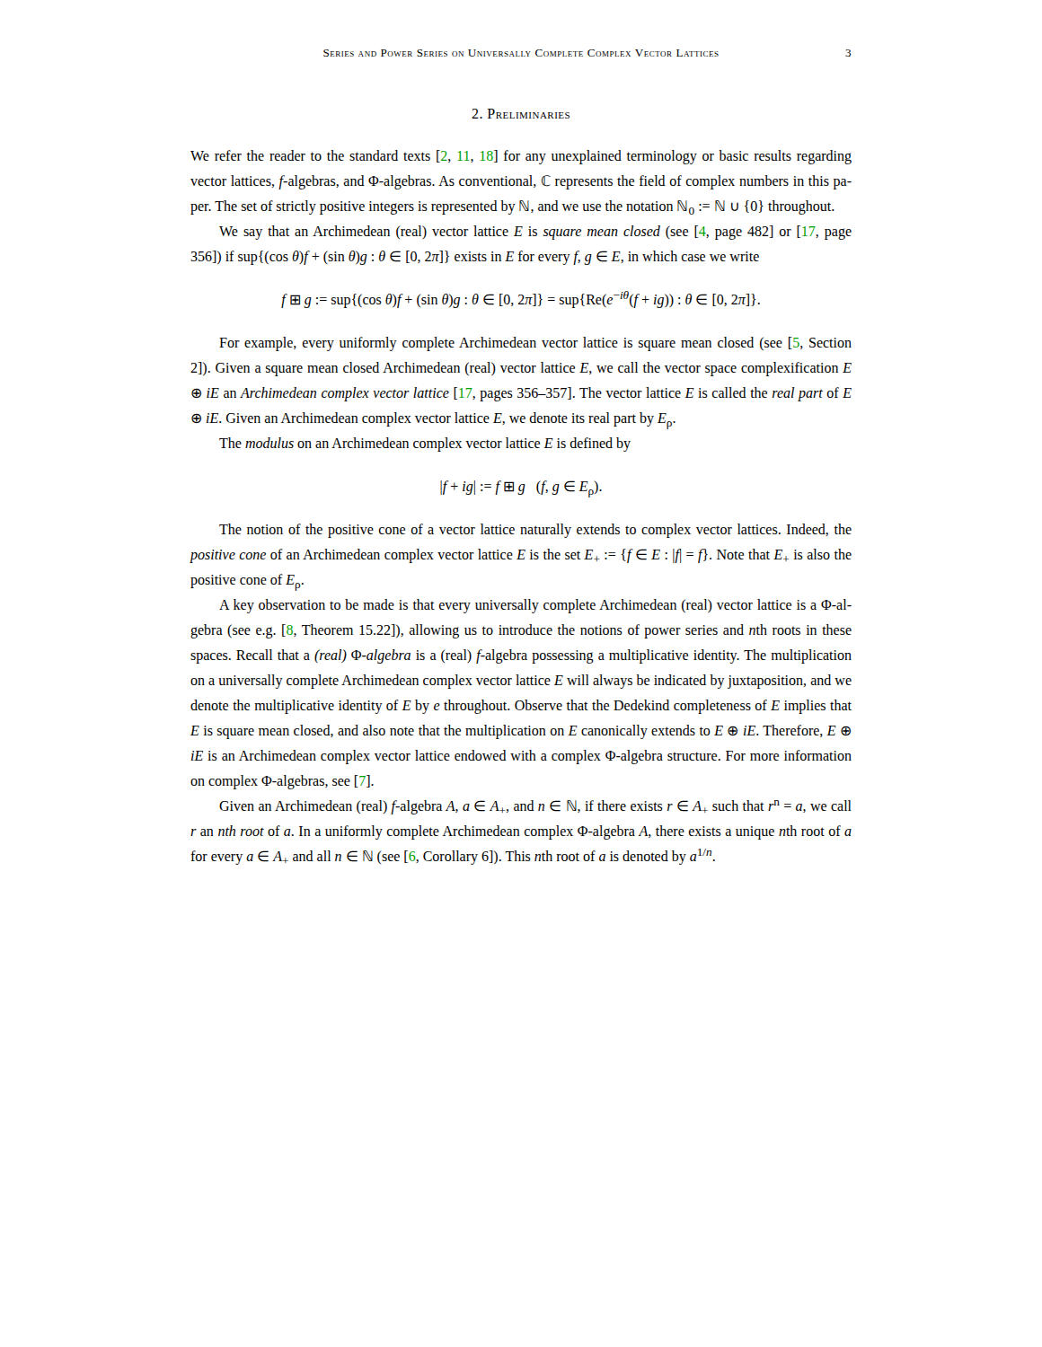Series and Power Series on Universally Complete Complex Vector Lattices 3
2. Preliminaries
We refer the reader to the standard texts [2, 11, 18] for any unexplained terminology or basic results regarding vector lattices, f-algebras, and Φ-algebras. As conventional, ℂ represents the field of complex numbers in this paper. The set of strictly positive integers is represented by ℕ, and we use the notation ℕ0 := ℕ ∪ {0} throughout.
We say that an Archimedean (real) vector lattice E is square mean closed (see [4, page 482] or [17, page 356]) if sup{(cos θ)f + (sin θ)g : θ ∈ [0, 2π]} exists in E for every f, g ∈ E, in which case we write
f ⊞ g := sup{(cos θ)f + (sin θ)g : θ ∈ [0, 2π]} = sup{Re(e−iθ(f + ig)) : θ ∈ [0, 2π]}.
For example, every uniformly complete Archimedean vector lattice is square mean closed (see [5, Section 2]). Given a square mean closed Archimedean (real) vector lattice E, we call the vector space complexification E ⊕ iE an Archimedean complex vector lattice [17, pages 356–357]. The vector lattice E is called the real part of E ⊕ iE. Given an Archimedean complex vector lattice E, we denote its real part by Eρ.
The modulus on an Archimedean complex vector lattice E is defined by
|f + ig| := f ⊞ g (f, g ∈ Eρ).
The notion of the positive cone of a vector lattice naturally extends to complex vector lattices. Indeed, the positive cone of an Archimedean complex vector lattice E is the set E+ := {f ∈ E : |f| = f}. Note that E+ is also the positive cone of Eρ.
A key observation to be made is that every universally complete Archimedean (real) vector lattice is a Φ-algebra (see e.g. [8, Theorem 15.22]), allowing us to introduce the notions of power series and nth roots in these spaces. Recall that a (real) Φ-algebra is a (real) f-algebra possessing a multiplicative identity. The multiplication on a universally complete Archimedean complex vector lattice E will always be indicated by juxtaposition, and we denote the multiplicative identity of E by e throughout. Observe that the Dedekind completeness of E implies that E is square mean closed, and also note that the multiplication on E canonically extends to E ⊕ iE. Therefore, E ⊕ iE is an Archimedean complex vector lattice endowed with a complex Φ-algebra structure. For more information on complex Φ-algebras, see [7].
Given an Archimedean (real) f-algebra A, a ∈ A+, and n ∈ ℕ, if there exists r ∈ A+ such that rn = a, we call r an nth root of a. In a uniformly complete Archimedean complex Φ-algebra A, there exists a unique nth root of a for every a ∈ A+ and all n ∈ ℕ (see [6, Corollary 6]). This nth root of a is denoted by a1/n.